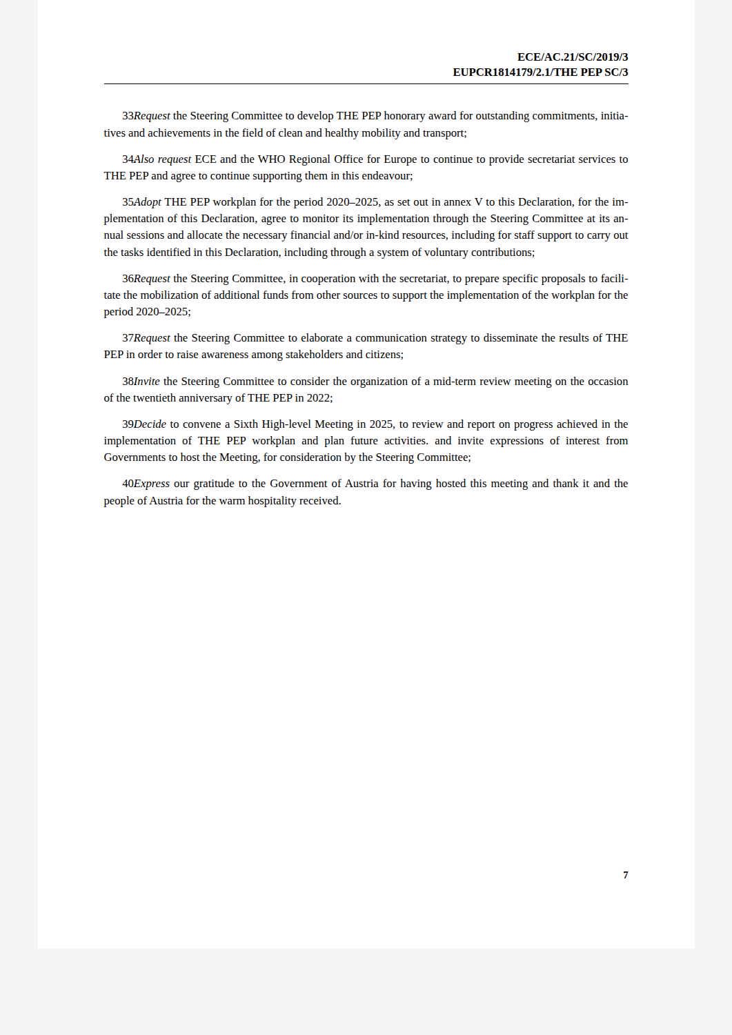ECE/AC.21/SC/2019/3
EUPCR1814179/2.1/THE PEP SC/3
33. Request the Steering Committee to develop THE PEP honorary award for outstanding commitments, initiatives and achievements in the field of clean and healthy mobility and transport;
34. Also request ECE and the WHO Regional Office for Europe to continue to provide secretariat services to THE PEP and agree to continue supporting them in this endeavour;
35. Adopt THE PEP workplan for the period 2020–2025, as set out in annex V to this Declaration, for the implementation of this Declaration, agree to monitor its implementation through the Steering Committee at its annual sessions and allocate the necessary financial and/or in-kind resources, including for staff support to carry out the tasks identified in this Declaration, including through a system of voluntary contributions;
36. Request the Steering Committee, in cooperation with the secretariat, to prepare specific proposals to facilitate the mobilization of additional funds from other sources to support the implementation of the workplan for the period 2020–2025;
37. Request the Steering Committee to elaborate a communication strategy to disseminate the results of THE PEP in order to raise awareness among stakeholders and citizens;
38. Invite the Steering Committee to consider the organization of a mid-term review meeting on the occasion of the twentieth anniversary of THE PEP in 2022;
39. Decide to convene a Sixth High-level Meeting in 2025, to review and report on progress achieved in the implementation of THE PEP workplan and plan future activities. and invite expressions of interest from Governments to host the Meeting, for consideration by the Steering Committee;
40. Express our gratitude to the Government of Austria for having hosted this meeting and thank it and the people of Austria for the warm hospitality received.
7